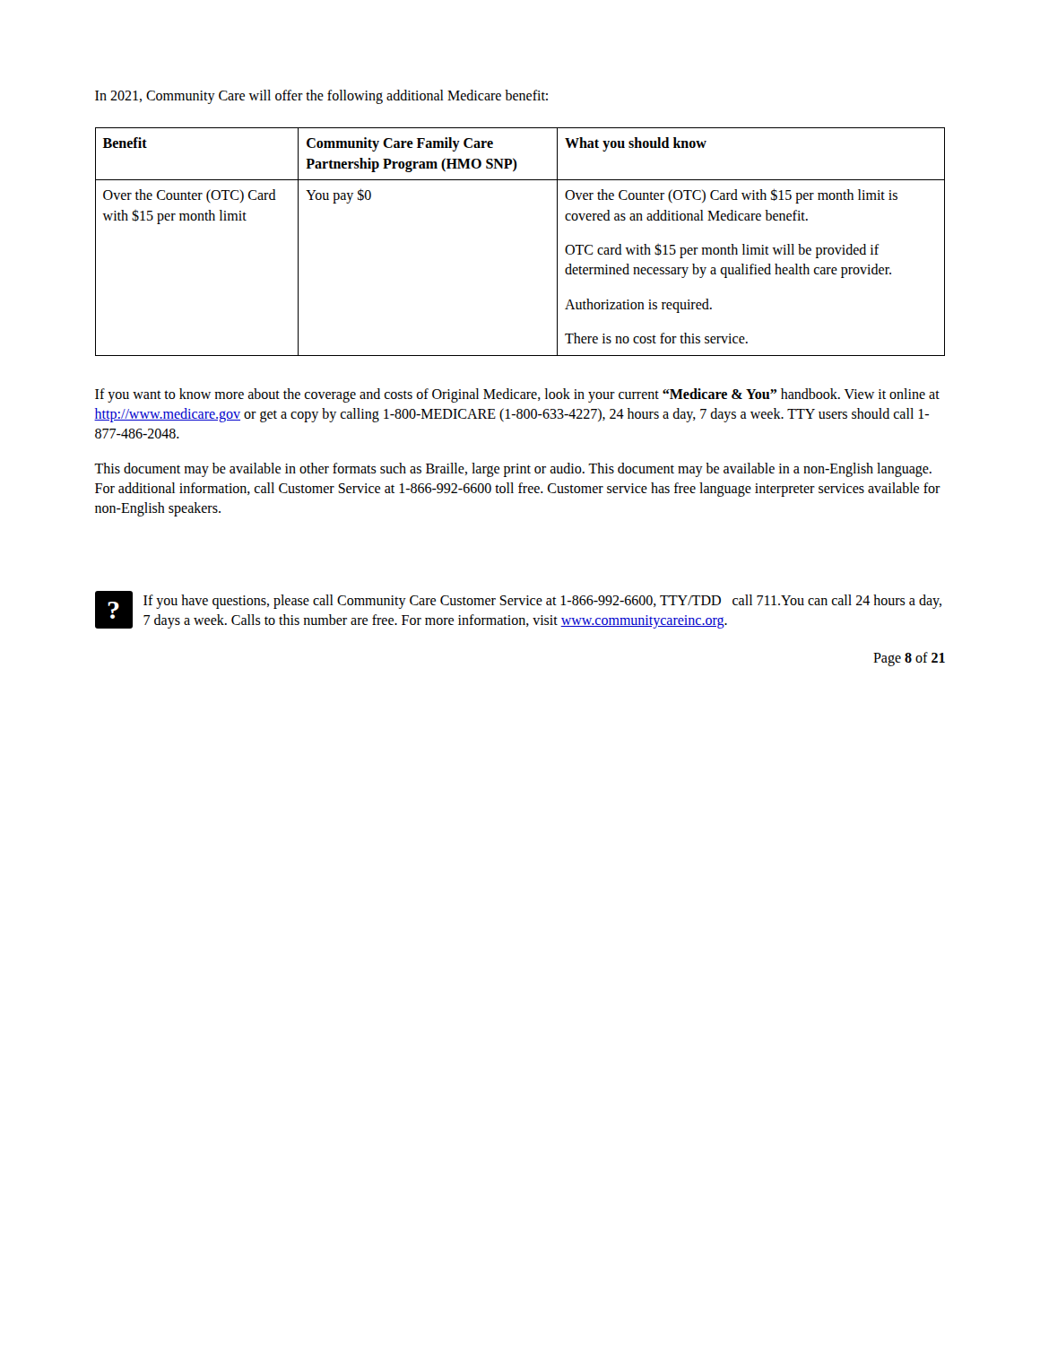In 2021, Community Care will offer the following additional Medicare benefit:
| Benefit | Community Care Family Care Partnership Program (HMO SNP) | What you should know |
| --- | --- | --- |
| Over the Counter (OTC) Card with $15 per month limit | You pay $0 | Over the Counter (OTC) Card with $15 per month limit is covered as an additional Medicare benefit. OTC card with $15 per month limit will be provided if determined necessary by a qualified health care provider. Authorization is required. There is no cost for this service. |
If you want to know more about the coverage and costs of Original Medicare, look in your current “Medicare & You” handbook. View it online at http://www.medicare.gov or get a copy by calling 1-800-MEDICARE (1-800-633-4227), 24 hours a day, 7 days a week. TTY users should call 1-877-486-2048.
This document may be available in other formats such as Braille, large print or audio. This document may be available in a non-English language. For additional information, call Customer Service at 1-866-992-6600 toll free. Customer service has free language interpreter services available for non-English speakers.
?
If you have questions, please call Community Care Customer Service at 1-866-992-6600, TTY/TDD call 711.You can call 24 hours a day, 7 days a week. Calls to this number are free. For more information, visit www.communitycareinc.org.
Page 8 of 21